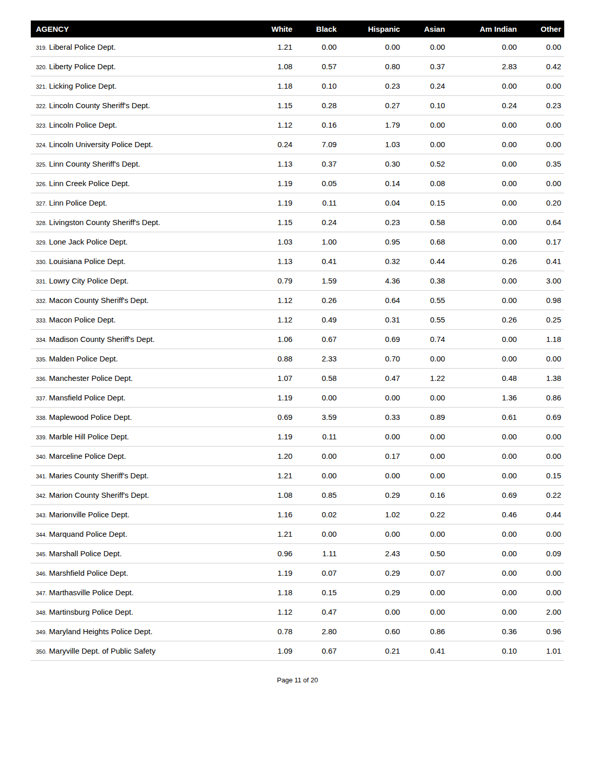| AGENCY | White | Black | Hispanic | Asian | Am Indian | Other |
| --- | --- | --- | --- | --- | --- | --- |
| 319. Liberal Police Dept. | 1.21 | 0.00 | 0.00 | 0.00 | 0.00 | 0.00 |
| 320. Liberty Police Dept. | 1.08 | 0.57 | 0.80 | 0.37 | 2.83 | 0.42 |
| 321. Licking Police Dept. | 1.18 | 0.10 | 0.23 | 0.24 | 0.00 | 0.00 |
| 322. Lincoln County Sheriff's Dept. | 1.15 | 0.28 | 0.27 | 0.10 | 0.24 | 0.23 |
| 323. Lincoln Police Dept. | 1.12 | 0.16 | 1.79 | 0.00 | 0.00 | 0.00 |
| 324. Lincoln University Police Dept. | 0.24 | 7.09 | 1.03 | 0.00 | 0.00 | 0.00 |
| 325. Linn County Sheriff's Dept. | 1.13 | 0.37 | 0.30 | 0.52 | 0.00 | 0.35 |
| 326. Linn Creek Police Dept. | 1.19 | 0.05 | 0.14 | 0.08 | 0.00 | 0.00 |
| 327. Linn Police Dept. | 1.19 | 0.11 | 0.04 | 0.15 | 0.00 | 0.20 |
| 328. Livingston County Sheriff's Dept. | 1.15 | 0.24 | 0.23 | 0.58 | 0.00 | 0.64 |
| 329. Lone Jack Police Dept. | 1.03 | 1.00 | 0.95 | 0.68 | 0.00 | 0.17 |
| 330. Louisiana Police Dept. | 1.13 | 0.41 | 0.32 | 0.44 | 0.26 | 0.41 |
| 331. Lowry City Police Dept. | 0.79 | 1.59 | 4.36 | 0.38 | 0.00 | 3.00 |
| 332. Macon County Sheriff's Dept. | 1.12 | 0.26 | 0.64 | 0.55 | 0.00 | 0.98 |
| 333. Macon Police Dept. | 1.12 | 0.49 | 0.31 | 0.55 | 0.26 | 0.25 |
| 334. Madison County Sheriff's Dept. | 1.06 | 0.67 | 0.69 | 0.74 | 0.00 | 1.18 |
| 335. Malden Police Dept. | 0.88 | 2.33 | 0.70 | 0.00 | 0.00 | 0.00 |
| 336. Manchester Police Dept. | 1.07 | 0.58 | 0.47 | 1.22 | 0.48 | 1.38 |
| 337. Mansfield Police Dept. | 1.19 | 0.00 | 0.00 | 0.00 | 1.36 | 0.86 |
| 338. Maplewood Police Dept. | 0.69 | 3.59 | 0.33 | 0.89 | 0.61 | 0.69 |
| 339. Marble Hill Police Dept. | 1.19 | 0.11 | 0.00 | 0.00 | 0.00 | 0.00 |
| 340. Marceline Police Dept. | 1.20 | 0.00 | 0.17 | 0.00 | 0.00 | 0.00 |
| 341. Maries County Sheriff's Dept. | 1.21 | 0.00 | 0.00 | 0.00 | 0.00 | 0.15 |
| 342. Marion County Sheriff's Dept. | 1.08 | 0.85 | 0.29 | 0.16 | 0.69 | 0.22 |
| 343. Marionville Police Dept. | 1.16 | 0.02 | 1.02 | 0.22 | 0.46 | 0.44 |
| 344. Marquand Police Dept. | 1.21 | 0.00 | 0.00 | 0.00 | 0.00 | 0.00 |
| 345. Marshall Police Dept. | 0.96 | 1.11 | 2.43 | 0.50 | 0.00 | 0.09 |
| 346. Marshfield Police Dept. | 1.19 | 0.07 | 0.29 | 0.07 | 0.00 | 0.00 |
| 347. Marthasville Police Dept. | 1.18 | 0.15 | 0.29 | 0.00 | 0.00 | 0.00 |
| 348. Martinsburg Police Dept. | 1.12 | 0.47 | 0.00 | 0.00 | 0.00 | 2.00 |
| 349. Maryland Heights Police Dept. | 0.78 | 2.80 | 0.60 | 0.86 | 0.36 | 0.96 |
| 350. Maryville Dept. of Public Safety | 1.09 | 0.67 | 0.21 | 0.41 | 0.10 | 1.01 |
Page 11 of 20